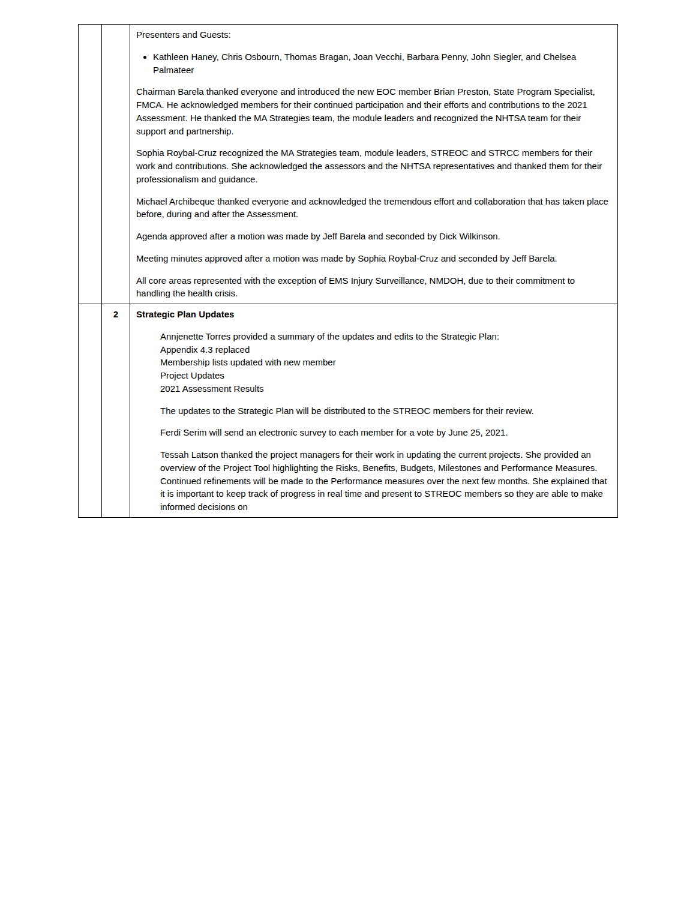| | | Presenters and Guests: Kathleen Haney, Chris Osbourn, Thomas Bragan, Joan Vecchi, Barbara Penny, John Siegler, and Chelsea Palmateer Chairman Barela thanked everyone and introduced the new EOC member Brian Preston, State Program Specialist, FMCA. He acknowledged members for their continued participation and their efforts and contributions to the 2021 Assessment. He thanked the MA Strategies team, the module leaders and recognized the NHTSA team for their support and partnership. Sophia Roybal-Cruz recognized the MA Strategies team, module leaders, STREOC and STRCC members for their work and contributions. She acknowledged the assessors and the NHTSA representatives and thanked them for their professionalism and guidance. Michael Archibeque thanked everyone and acknowledged the tremendous effort and collaboration that has taken place before, during and after the Assessment. Agenda approved after a motion was made by Jeff Barela and seconded by Dick Wilkinson. Meeting minutes approved after a motion was made by Sophia Roybal-Cruz and seconded by Jeff Barela. All core areas represented with the exception of EMS Injury Surveillance, NMDOH, due to their commitment to handling the health crisis. |
| | 2 | Strategic Plan Updates Annjenette Torres provided a summary of the updates and edits to the Strategic Plan: Appendix 4.3 replaced Membership lists updated with new member Project Updates 2021 Assessment Results The updates to the Strategic Plan will be distributed to the STREOC members for their review. Ferdi Serim will send an electronic survey to each member for a vote by June 25, 2021. Tessah Latson thanked the project managers for their work in updating the current projects. She provided an overview of the Project Tool highlighting the Risks, Benefits, Budgets, Milestones and Performance Measures. Continued refinements will be made to the Performance measures over the next few months. She explained that it is important to keep track of progress in real time and present to STREOC members so they are able to make informed decisions on |